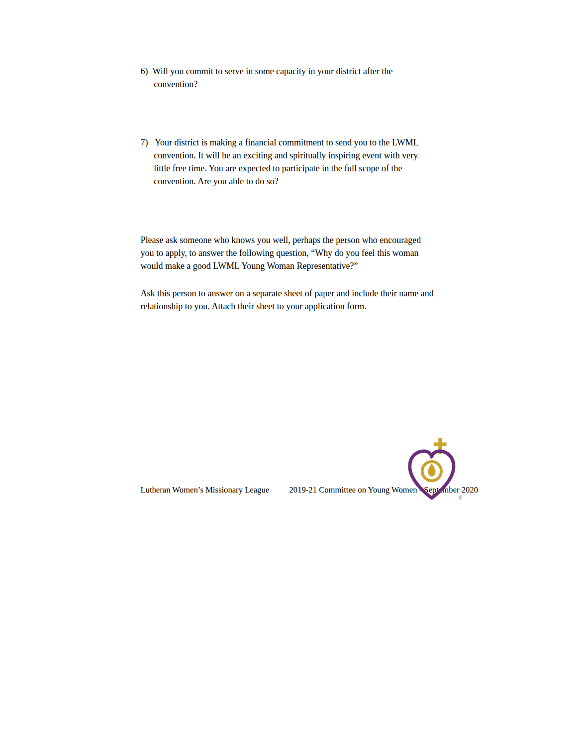6) Will you commit to serve in some capacity in your district after the convention?
7) Your district is making a financial commitment to send you to the LWML convention. It will be an exciting and spiritually inspiring event with very little free time. You are expected to participate in the full scope of the convention. Are you able to do so?
Please ask someone who knows you well, perhaps the person who encouraged you to apply, to answer the following question, “Why do you feel this woman would make a good LWML Young Woman Representative?”
Ask this person to answer on a separate sheet of paper and include their name and relationship to you. Attach their sheet to your application form.
Lutheran Women’s Missionary League 2019-21 Committee on Young Women - September 2020
®